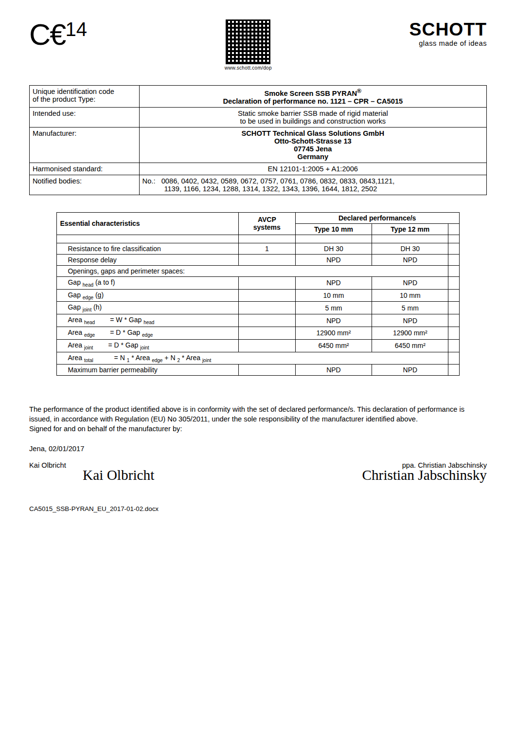C€14
www.schott.com/dop
SCHOTT
glass made of ideas
| Unique identification code of the product Type: | Smoke Screen SSB PYRAN ® Declaration of performance no. 1121 – CPR – CA5015 |
| Intended use: | Static smoke barrier SSB made of rigid material to be used in buildings and construction works |
| Manufacturer: | SCHOTT Technical Glass Solutions GmbH Otto-Schott-Strasse 13 07745 Jena Germany |
| Harmonised standard: | EN 12101-1:2005 + A1:2006 |
| Notified bodies: | No.: 0086, 0402, 0432, 0589, 0672, 0757, 0761, 0786, 0832, 0833, 0843,1121, 1139, 1166, 1234, 1288, 1314, 1322, 1343, 1396, 1644, 1812, 2502 |
| Essential characteristics | AVCP systems | Declared performance/s |
| --- | --- | --- |
| Type 10 mm | Type 12 mm | |
| Resistance to fire classification | 1 | DH 30 | DH 30 | |
| Response delay | | NPD | NPD | |
| Openings, gaps and perimeter spaces: | |
| Gap head (a to f) | | NPD | NPD | |
| Gap edge (g) | | 10 mm | 10 mm | |
| Gap joint (h) | | 5 mm | 5 mm | |
| Area head = W * Gap head | | NPD | NPD | |
| Area edge = D * Gap edge | | 12900 mm² | 12900 mm² | |
| Area joint = D * Gap joint | | 6450 mm² | 6450 mm² | |
| Area total = N 1 * Area edge + N 2 * Area joint | |
| Maximum barrier permeability | | NPD | NPD | |
The performance of the product identified above is in conformity with the set of declared performance/s. This declaration of performance is issued, in accordance with Regulation (EU) No 305/2011, under the sole responsibility of the manufacturer identified above.
Signed for and on behalf of the manufacturer by:
Jena, 02/01/2017
Kai Olbricht
Kai Olbricht
ppa. Christian Jabschinsky
Christian Jabschinsky
CA5015_SSB-PYRAN_EU_2017-01-02.docx